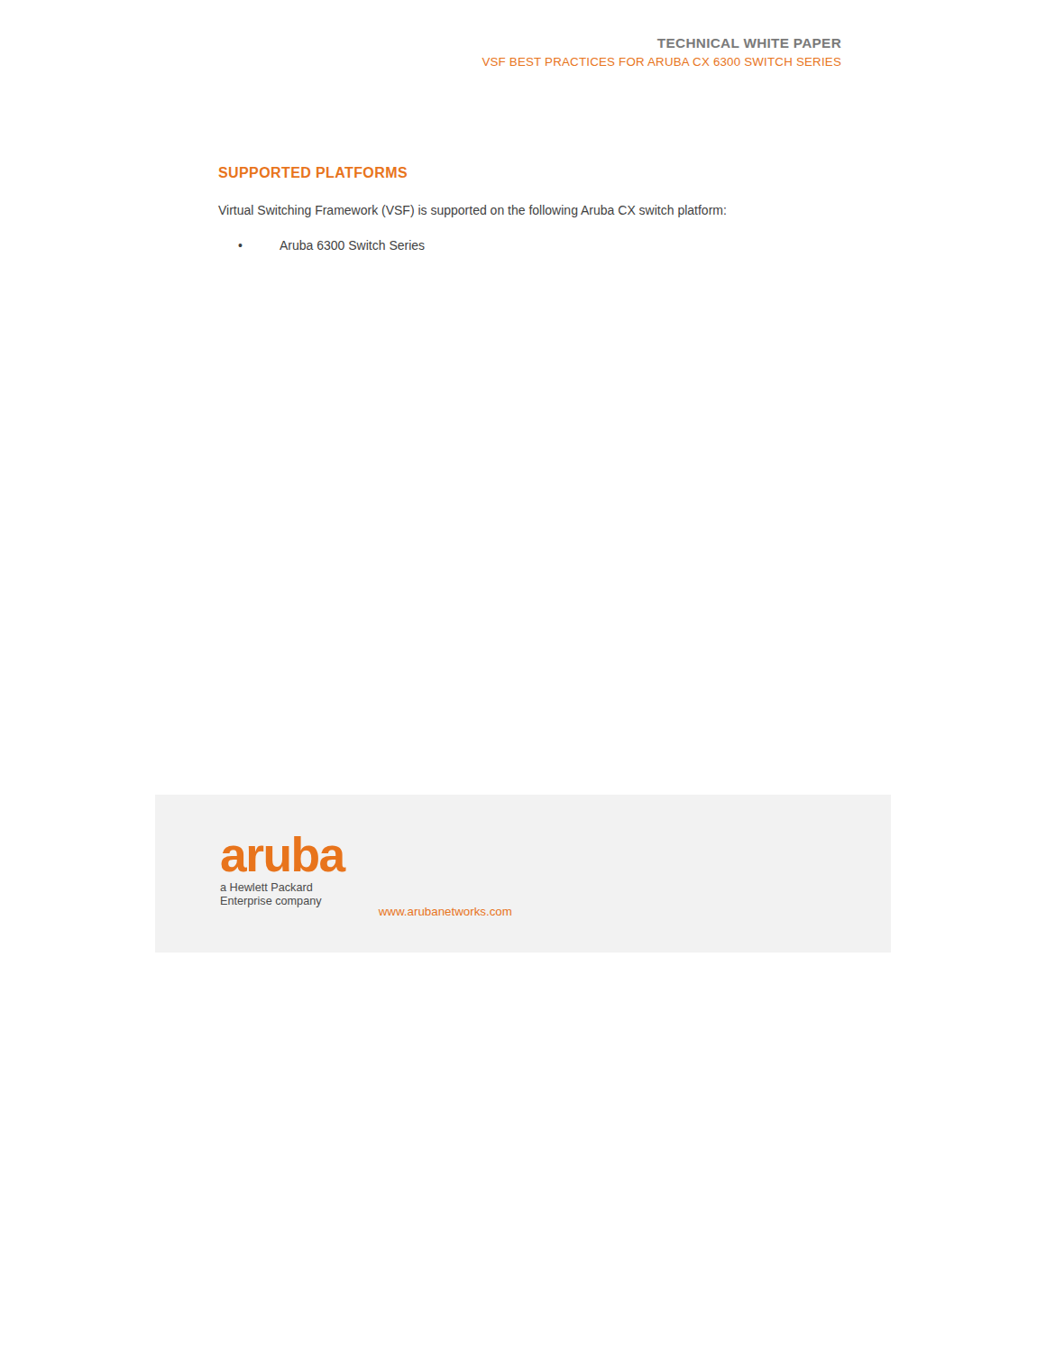TECHNICAL WHITE PAPER
VSF BEST PRACTICES FOR ARUBA CX 6300 SWITCH SERIES
SUPPORTED PLATFORMS
Virtual Switching Framework (VSF) is supported on the following Aruba CX switch platform:
Aruba 6300 Switch Series
aruba
a Hewlett Packard
Enterprise company
www.arubanetworks.com